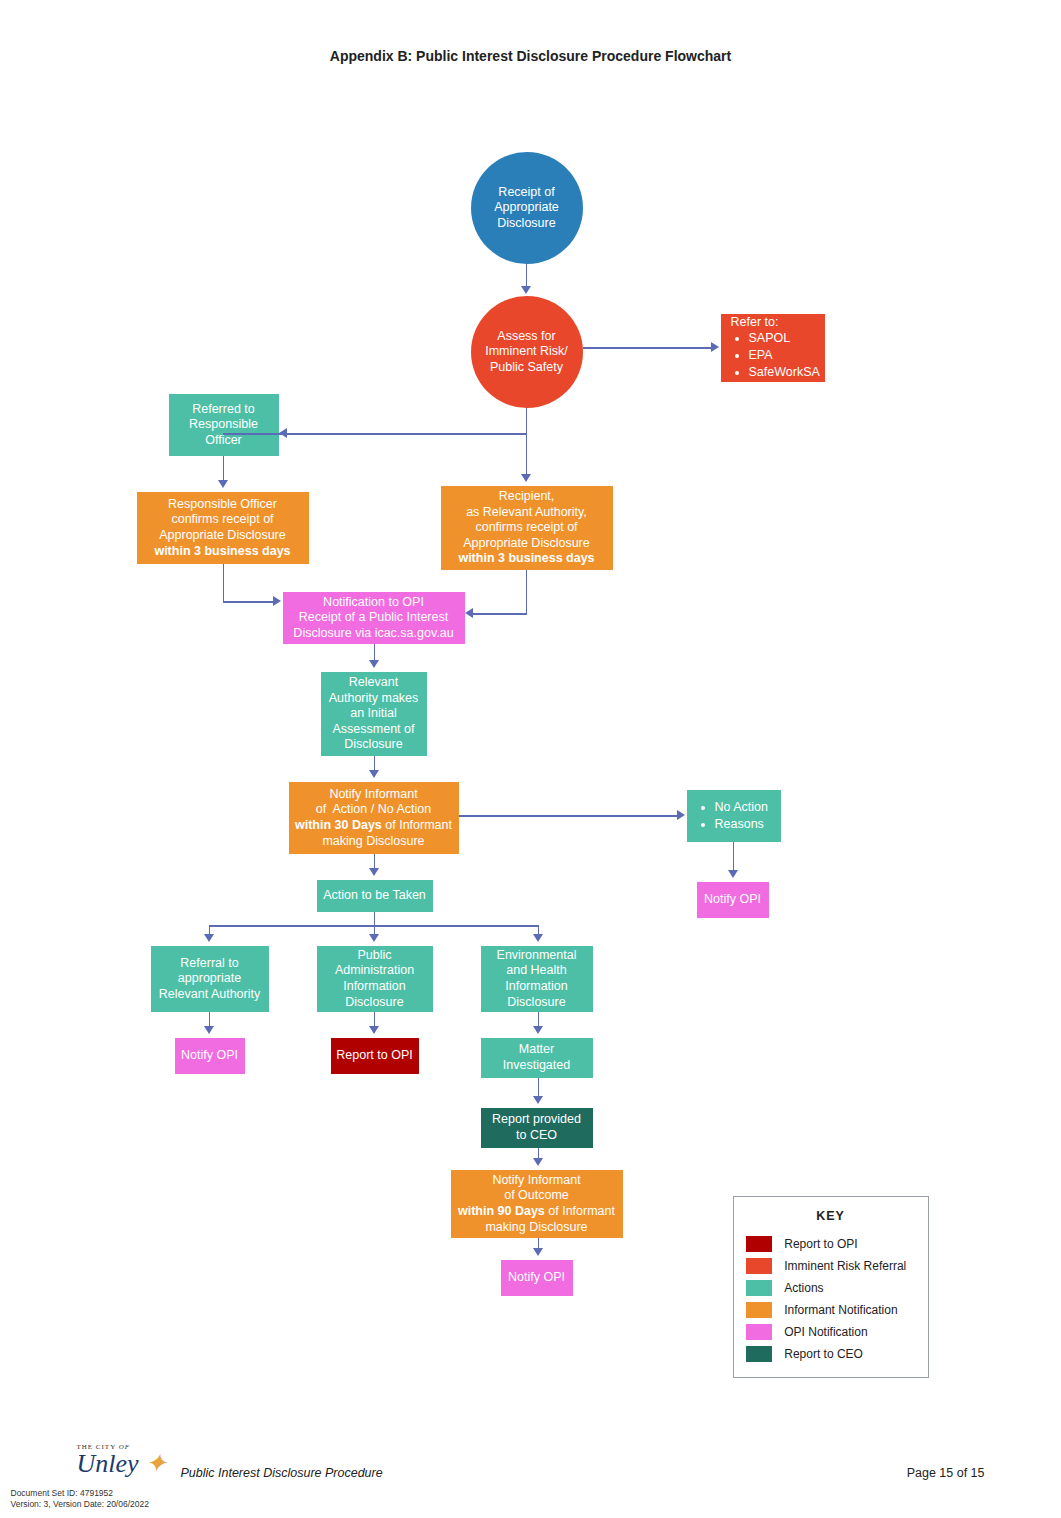Appendix B: Public Interest Disclosure Procedure Flowchart
Receipt of
Appropriate
Disclosure
Assess for
Imminent Risk/
Public Safety
Refer to:
SAPOL
EPA
SafeWorkSA
Referred to
Responsible
Officer
Responsible Officer
confirms receipt of
Appropriate Disclosure
within 3 business days
Recipient,
as Relevant Authority,
confirms receipt of
Appropriate Disclosure
within 3 business days
Notification to OPI
Receipt of a Public Interest
Disclosure via icac.sa.gov.au
Relevant
Authority makes
an Initial
Assessment of
Disclosure
Notify Informant
of Action / No Action
within 30 Days of Informant
making Disclosure
No Action
Reasons
Notify OPI
Action to be Taken
Referral to
appropriate
Relevant Authority
Public
Administration
Information
Disclosure
Environmental
and Health
Information
Disclosure
Notify OPI
Report to OPI
Matter
Investigated
Report provided
to CEO
Notify Informant
of Outcome
within 90 Days of Informant
making Disclosure
Notify OPI
KEY
| | Report to OPI |
| | Imminent Risk Referral |
| | Actions |
| | Informant Notification |
| | OPI Notification |
| | Report to CEO |
The City of
Unley ✦
Public Interest Disclosure Procedure
Page 15 of 15
Document Set ID: 4791952
Version: 3, Version Date: 20/06/2022